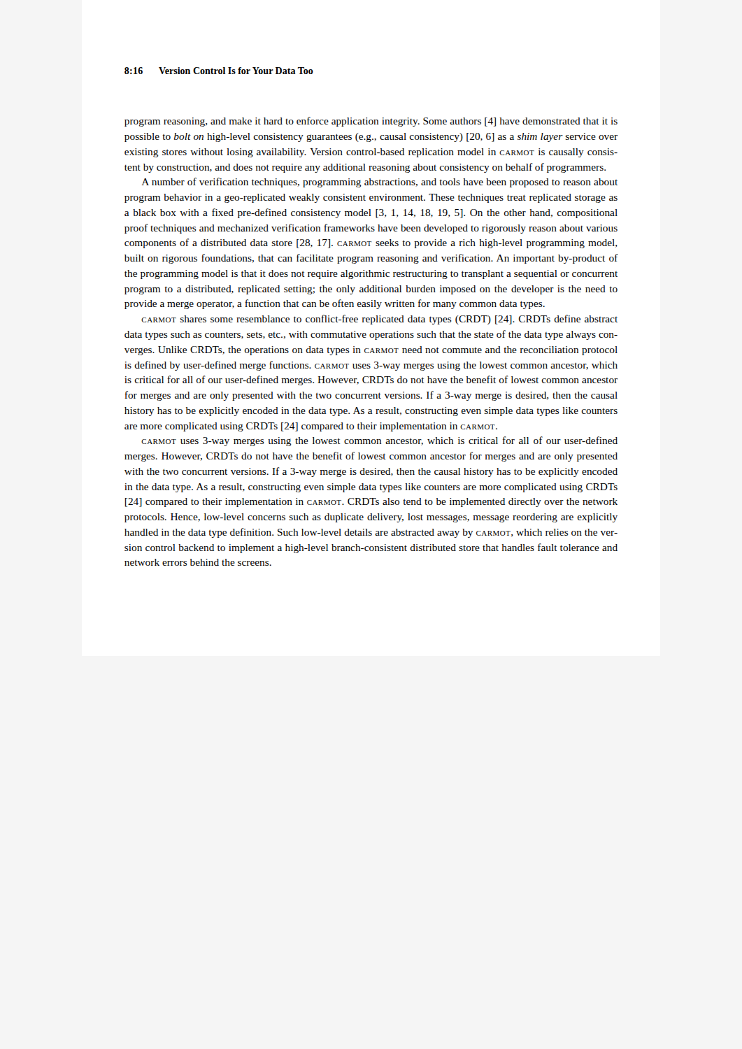8:16 Version Control Is for Your Data Too
program reasoning, and make it hard to enforce application integrity. Some authors [4] have demonstrated that it is possible to bolt on high-level consistency guarantees (e.g., causal consistency) [20, 6] as a shim layer service over existing stores without losing availability. Version control-based replication model in carmot is causally consistent by construction, and does not require any additional reasoning about consistency on behalf of programmers.
A number of verification techniques, programming abstractions, and tools have been proposed to reason about program behavior in a geo-replicated weakly consistent environment. These techniques treat replicated storage as a black box with a fixed pre-defined consistency model [3, 1, 14, 18, 19, 5]. On the other hand, compositional proof techniques and mechanized verification frameworks have been developed to rigorously reason about various components of a distributed data store [28, 17]. carmot seeks to provide a rich high-level programming model, built on rigorous foundations, that can facilitate program reasoning and verification. An important by-product of the programming model is that it does not require algorithmic restructuring to transplant a sequential or concurrent program to a distributed, replicated setting; the only additional burden imposed on the developer is the need to provide a merge operator, a function that can be often easily written for many common data types.
carmot shares some resemblance to conflict-free replicated data types (CRDT) [24]. CRDTs define abstract data types such as counters, sets, etc., with commutative operations such that the state of the data type always converges. Unlike CRDTs, the operations on data types in carmot need not commute and the reconciliation protocol is defined by user-defined merge functions. carmot uses 3-way merges using the lowest common ancestor, which is critical for all of our user-defined merges. However, CRDTs do not have the benefit of lowest common ancestor for merges and are only presented with the two concurrent versions. If a 3-way merge is desired, then the causal history has to be explicitly encoded in the data type. As a result, constructing even simple data types like counters are more complicated using CRDTs [24] compared to their implementation in carmot.
carmot uses 3-way merges using the lowest common ancestor, which is critical for all of our user-defined merges. However, CRDTs do not have the benefit of lowest common ancestor for merges and are only presented with the two concurrent versions. If a 3-way merge is desired, then the causal history has to be explicitly encoded in the data type. As a result, constructing even simple data types like counters are more complicated using CRDTs [24] compared to their implementation in carmot. CRDTs also tend to be implemented directly over the network protocols. Hence, low-level concerns such as duplicate delivery, lost messages, message reordering are explicitly handled in the data type definition. Such low-level details are abstracted away by carmot, which relies on the version control backend to implement a high-level branch-consistent distributed store that handles fault tolerance and network errors behind the screens.